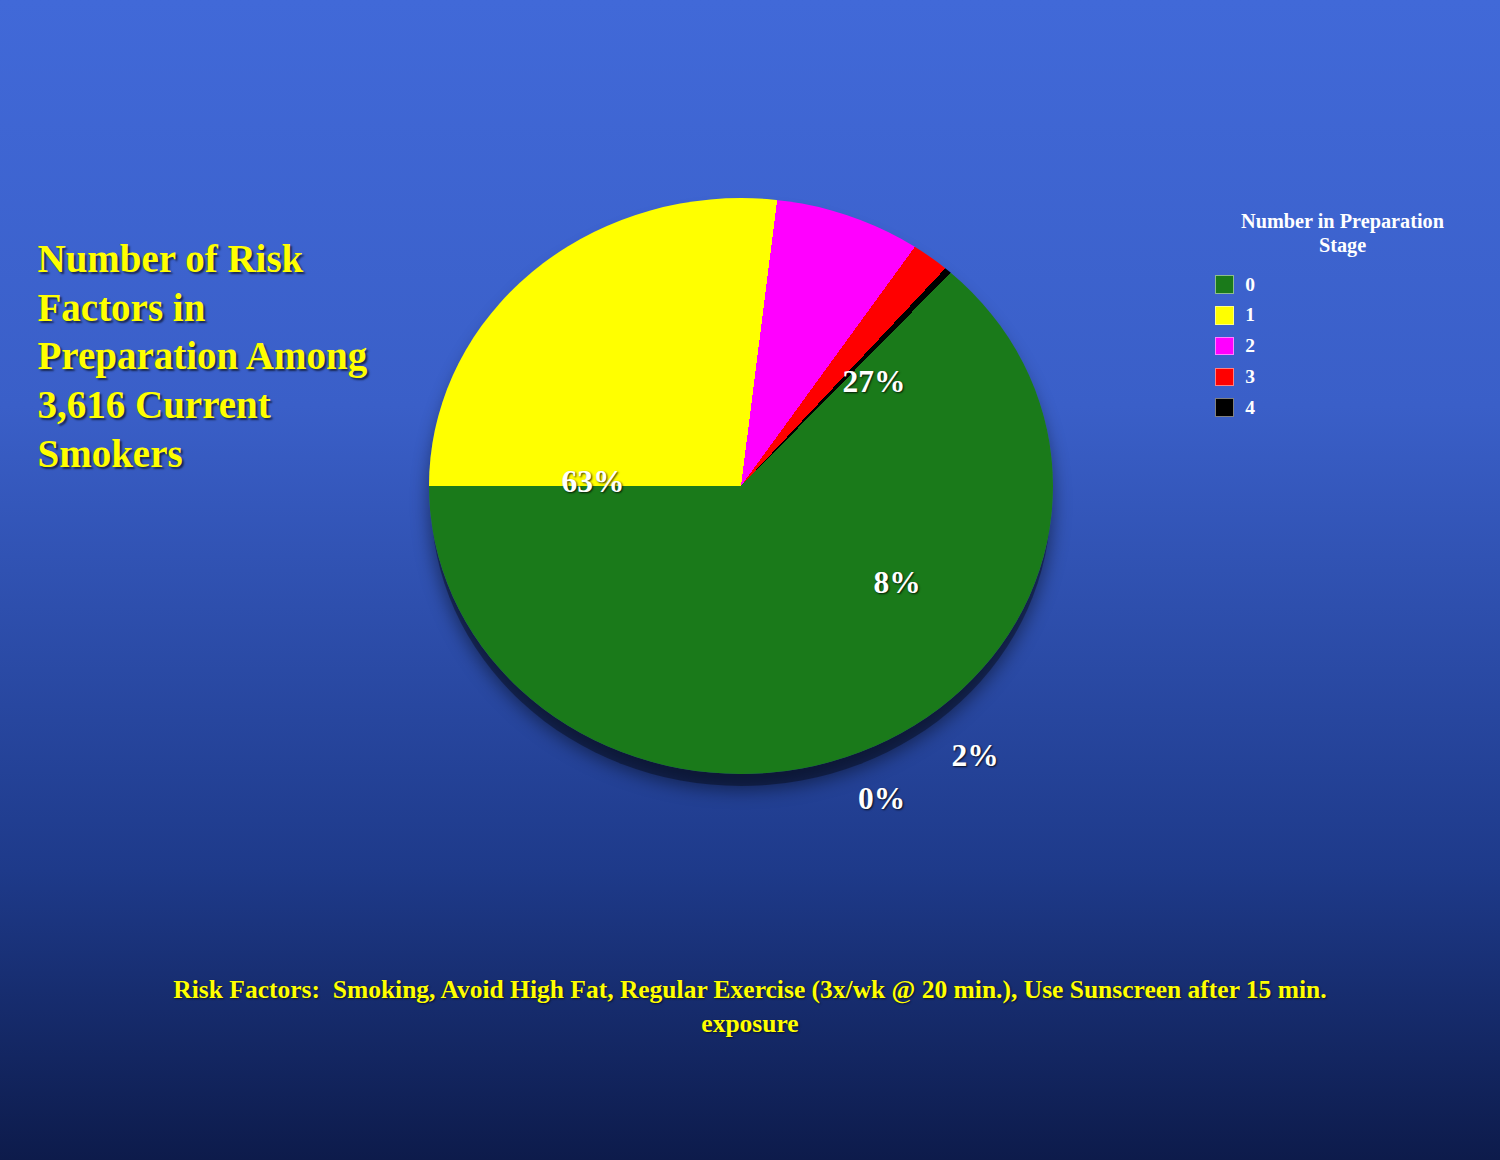Number of Risk Factors in Preparation Among 3,616 Current Smokers
63% 27% 8% 2% 0%
Number in Preparation Stage
0
1
2
3
4
Risk Factors: Smoking, Avoid High Fat, Regular Exercise (3x/wk @ 20 min.), Use Sunscreen after 15 min. exposure